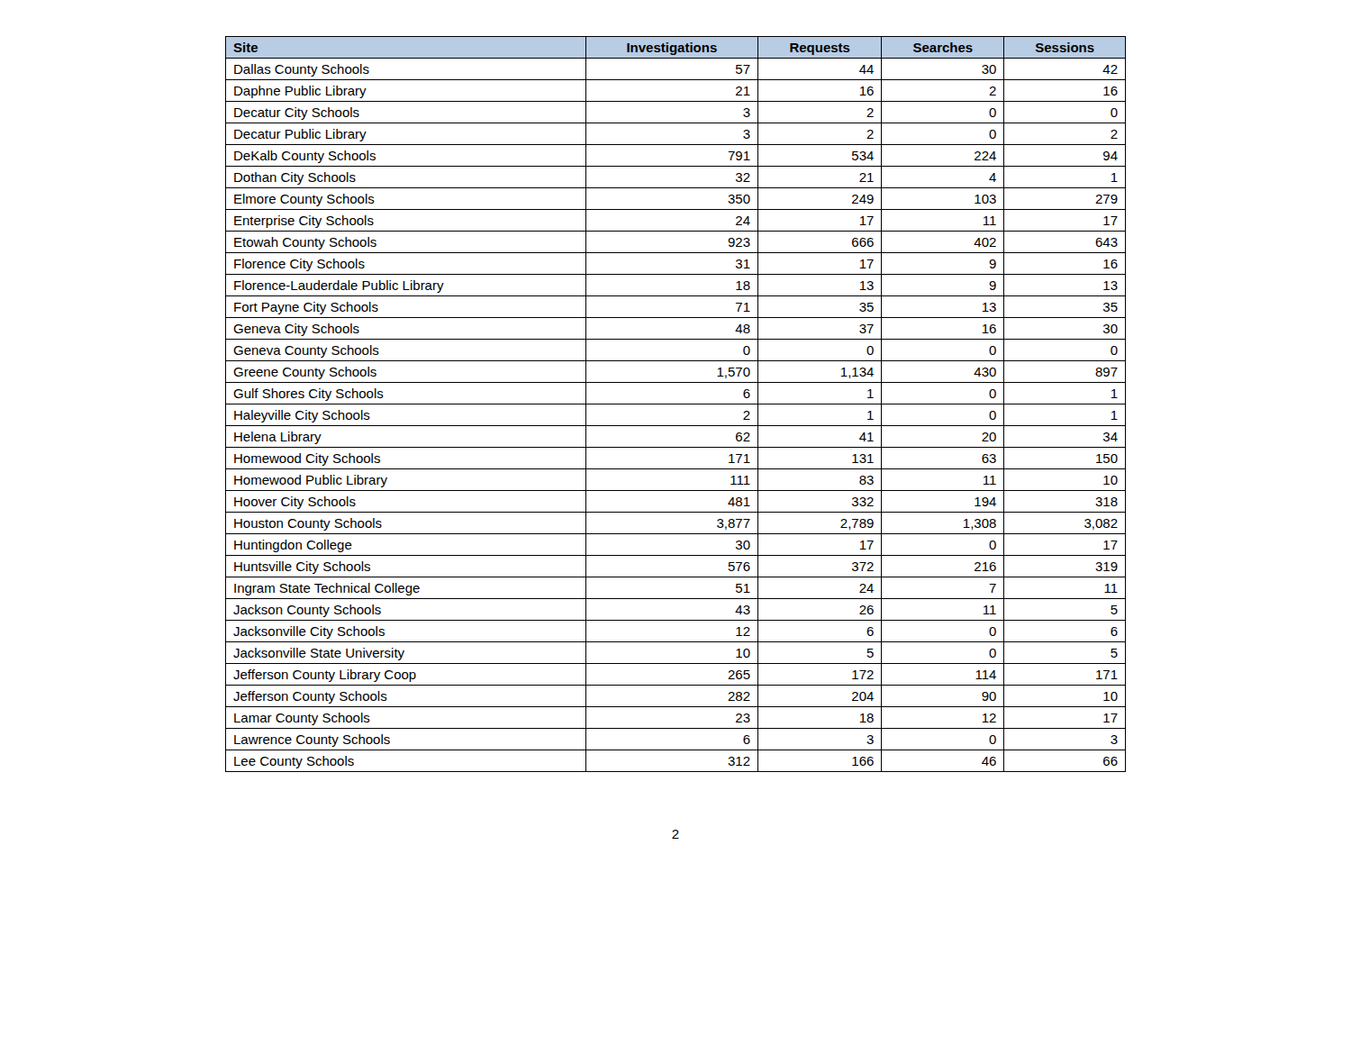| Site | Investigations | Requests | Searches | Sessions |
| --- | --- | --- | --- | --- |
| Dallas County Schools | 57 | 44 | 30 | 42 |
| Daphne Public Library | 21 | 16 | 2 | 16 |
| Decatur City Schools | 3 | 2 | 0 | 0 |
| Decatur Public Library | 3 | 2 | 0 | 2 |
| DeKalb County Schools | 791 | 534 | 224 | 94 |
| Dothan City Schools | 32 | 21 | 4 | 1 |
| Elmore County Schools | 350 | 249 | 103 | 279 |
| Enterprise City Schools | 24 | 17 | 11 | 17 |
| Etowah County Schools | 923 | 666 | 402 | 643 |
| Florence City Schools | 31 | 17 | 9 | 16 |
| Florence-Lauderdale Public Library | 18 | 13 | 9 | 13 |
| Fort Payne City Schools | 71 | 35 | 13 | 35 |
| Geneva City Schools | 48 | 37 | 16 | 30 |
| Geneva County Schools | 0 | 0 | 0 | 0 |
| Greene County Schools | 1,570 | 1,134 | 430 | 897 |
| Gulf Shores City Schools | 6 | 1 | 0 | 1 |
| Haleyville City Schools | 2 | 1 | 0 | 1 |
| Helena Library | 62 | 41 | 20 | 34 |
| Homewood City Schools | 171 | 131 | 63 | 150 |
| Homewood Public Library | 111 | 83 | 11 | 10 |
| Hoover City Schools | 481 | 332 | 194 | 318 |
| Houston County Schools | 3,877 | 2,789 | 1,308 | 3,082 |
| Huntingdon College | 30 | 17 | 0 | 17 |
| Huntsville City Schools | 576 | 372 | 216 | 319 |
| Ingram State Technical College | 51 | 24 | 7 | 11 |
| Jackson County Schools | 43 | 26 | 11 | 5 |
| Jacksonville City Schools | 12 | 6 | 0 | 6 |
| Jacksonville State University | 10 | 5 | 0 | 5 |
| Jefferson County Library Coop | 265 | 172 | 114 | 171 |
| Jefferson County Schools | 282 | 204 | 90 | 10 |
| Lamar County Schools | 23 | 18 | 12 | 17 |
| Lawrence County Schools | 6 | 3 | 0 | 3 |
| Lee County Schools | 312 | 166 | 46 | 66 |
2